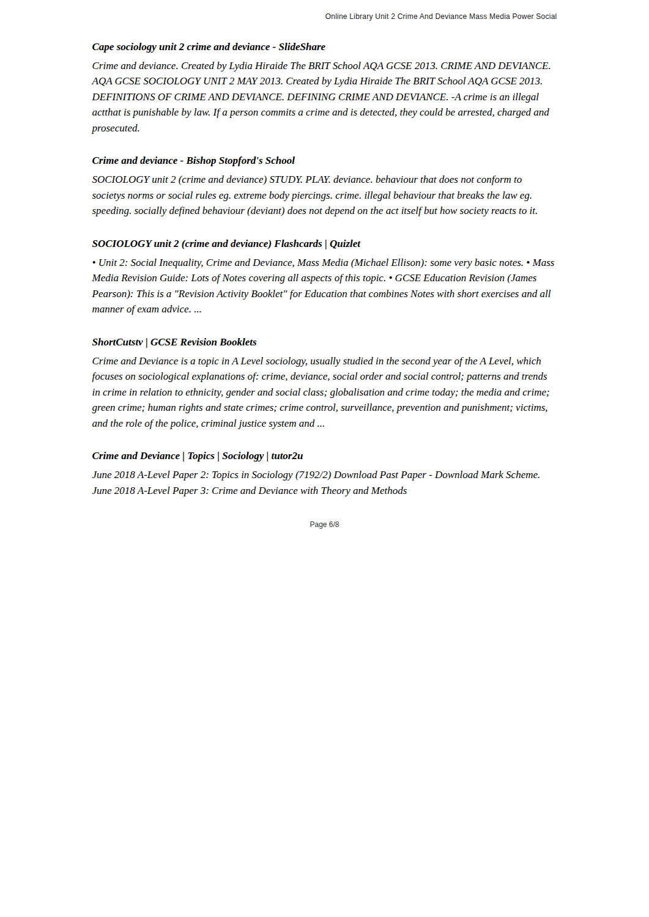Online Library Unit 2 Crime And Deviance Mass Media Power Social
Cape sociology unit 2 crime and deviance - SlideShare
Crime and deviance. Created by Lydia Hiraide The BRIT School AQA GCSE 2013. CRIME AND DEVIANCE. AQA GCSE SOCIOLOGY UNIT 2 MAY 2013. Created by Lydia Hiraide The BRIT School AQA GCSE 2013. DEFINITIONS OF CRIME AND DEVIANCE. DEFINING CRIME AND DEVIANCE. -A crime is an illegal actthat is punishable by law. If a person commits a crime and is detected, they could be arrested, charged and prosecuted.
Crime and deviance - Bishop Stopford's School
SOCIOLOGY unit 2 (crime and deviance) STUDY. PLAY. deviance. behaviour that does not conform to societys norms or social rules eg. extreme body piercings. crime. illegal behaviour that breaks the law eg. speeding. socially defined behaviour (deviant) does not depend on the act itself but how society reacts to it.
SOCIOLOGY unit 2 (crime and deviance) Flashcards | Quizlet
• Unit 2: Social Inequality, Crime and Deviance, Mass Media (Michael Ellison): some very basic notes. • Mass Media Revision Guide: Lots of Notes covering all aspects of this topic. • GCSE Education Revision (James Pearson): This is a "Revision Activity Booklet" for Education that combines Notes with short exercises and all manner of exam advice. ...
ShortCutstv | GCSE Revision Booklets
Crime and Deviance is a topic in A Level sociology, usually studied in the second year of the A Level, which focuses on sociological explanations of: crime, deviance, social order and social control; patterns and trends in crime in relation to ethnicity, gender and social class; globalisation and crime today; the media and crime; green crime; human rights and state crimes; crime control, surveillance, prevention and punishment; victims, and the role of the police, criminal justice system and ...
Crime and Deviance | Topics | Sociology | tutor2u
June 2018 A-Level Paper 2: Topics in Sociology (7192/2) Download Past Paper - Download Mark Scheme. June 2018 A-Level Paper 3: Crime and Deviance with Theory and Methods
Page 6/8